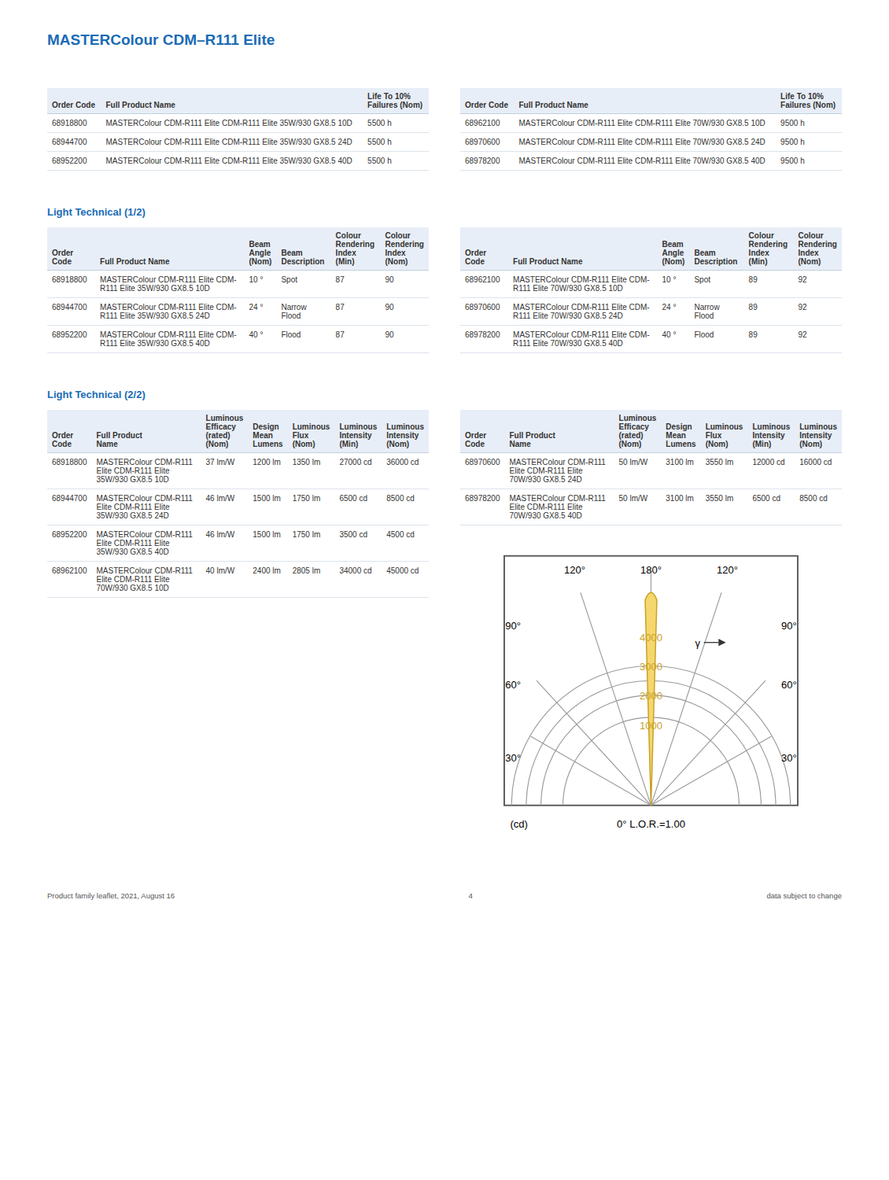MASTERColour CDM–R111 Elite
| Order Code | Full Product Name | Life To 10% Failures (Nom) |
| --- | --- | --- |
| 68918800 | MASTERColour CDM-R111 Elite CDM-R111 Elite 35W/930 GX8.5 10D | 5500 h |
| 68944700 | MASTERColour CDM-R111 Elite CDM-R111 Elite 35W/930 GX8.5 24D | 5500 h |
| 68952200 | MASTERColour CDM-R111 Elite CDM-R111 Elite 35W/930 GX8.5 40D | 5500 h |
| Order Code | Full Product Name | Life To 10% Failures (Nom) |
| --- | --- | --- |
| 68962100 | MASTERColour CDM-R111 Elite CDM-R111 Elite 70W/930 GX8.5 10D | 9500 h |
| 68970600 | MASTERColour CDM-R111 Elite CDM-R111 Elite 70W/930 GX8.5 24D | 9500 h |
| 68978200 | MASTERColour CDM-R111 Elite CDM-R111 Elite 70W/930 GX8.5 40D | 9500 h |
Light Technical (1/2)
| Order Code | Full Product Name | Beam Angle (Nom) | Beam Description | Colour Rendering Index (Min) | Colour Rendering Index (Nom) |
| --- | --- | --- | --- | --- | --- |
| 68918800 | MASTERColour CDM-R111 Elite CDM-R111 Elite 35W/930 GX8.5 10D | 10 ° | Spot | 87 | 90 |
| 68944700 | MASTERColour CDM-R111 Elite CDM-R111 Elite 35W/930 GX8.5 24D | 24 ° | Narrow Flood | 87 | 90 |
| 68952200 | MASTERColour CDM-R111 Elite CDM-R111 Elite 35W/930 GX8.5 40D | 40 ° | Flood | 87 | 90 |
| Order Code | Full Product Name | Beam Angle (Nom) | Beam Description | Colour Rendering Index (Min) | Colour Rendering Index (Nom) |
| --- | --- | --- | --- | --- | --- |
| 68962100 | MASTERColour CDM-R111 Elite CDM-R111 Elite 70W/930 GX8.5 10D | 10 ° | Spot | 89 | 92 |
| 68970600 | MASTERColour CDM-R111 Elite CDM-R111 Elite 70W/930 GX8.5 24D | 24 ° | Narrow Flood | 89 | 92 |
| 68978200 | MASTERColour CDM-R111 Elite CDM-R111 Elite 70W/930 GX8.5 40D | 40 ° | Flood | 89 | 92 |
Light Technical (2/2)
| Order Code | Full Product Name | Luminous Efficacy (rated) (Nom) | Design Mean Lumens | Luminous Flux (Nom) | Luminous Intensity (Min) | Luminous Intensity (Nom) |
| --- | --- | --- | --- | --- | --- | --- |
| 68918800 | MASTERColour CDM-R111 Elite CDM-R111 Elite 35W/930 GX8.5 10D | 37 lm/W | 1200 lm | 1350 lm | 27000 cd | 36000 cd |
| 68944700 | MASTERColour CDM-R111 Elite CDM-R111 Elite 35W/930 GX8.5 24D | 46 lm/W | 1500 lm | 1750 lm | 6500 cd | 8500 cd |
| 68952200 | MASTERColour CDM-R111 Elite CDM-R111 Elite 35W/930 GX8.5 40D | 46 lm/W | 1500 lm | 1750 lm | 3500 cd | 4500 cd |
| 68962100 | MASTERColour CDM-R111 Elite CDM-R111 Elite 70W/930 GX8.5 10D | 40 lm/W | 2400 lm | 2805 lm | 34000 cd | 45000 cd |
| Order Code | Full Product Name | Luminous Efficacy (rated) (Nom) | Design Mean Lumens | Luminous Flux (Nom) | Luminous Intensity (Min) | Luminous Intensity (Nom) |
| --- | --- | --- | --- | --- | --- | --- |
| 68970600 | MASTERColour CDM-R111 Elite CDM-R111 Elite 70W/930 GX8.5 24D | 50 lm/W | 3100 lm | 3550 lm | 12000 cd | 16000 cd |
| 68978200 | MASTERColour CDM-R111 Elite CDM-R111 Elite 70W/930 GX8.5 40D | 50 lm/W | 3100 lm | 3550 lm | 6500 cd | 8500 cd |
1000 2000 3000 4000 120° 180° 120° 90° 90° 60° 60° 30° 30° γ (cd) 0° L.O.R.=1.00
Product family leaflet, 2021, August 16 4 data subject to change